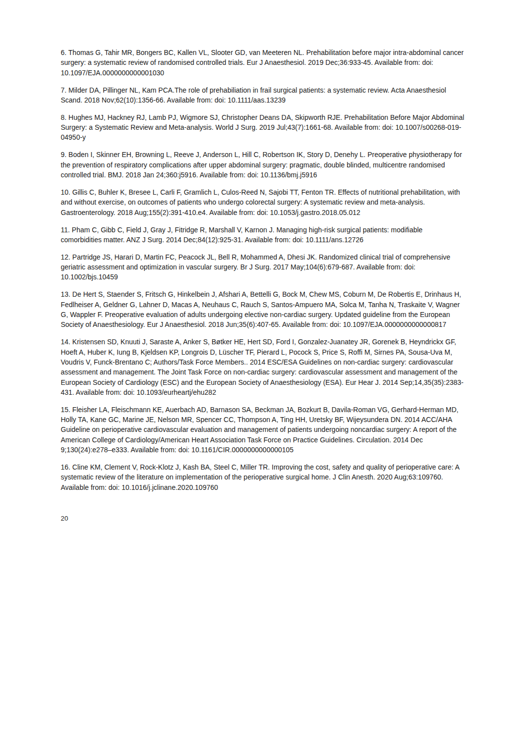6. Thomas G, Tahir MR, Bongers BC, Kallen VL, Slooter GD, van Meeteren NL. Prehabilitation before major intra-abdominal cancer surgery: a systematic review of randomised controlled trials. Eur J Anaesthesiol. 2019 Dec;36:933-45. Available from: doi: 10.1097/EJA.0000000000001030
7. Milder DA, Pillinger NL, Kam PCA.The role of prehabiliation in frail surgical patients: a systematic review. Acta Anaesthesiol Scand. 2018 Nov;62(10):1356-66. Available from: doi: 10.1111/aas.13239
8. Hughes MJ, Hackney RJ, Lamb PJ, Wigmore SJ, Christopher Deans DA, Skipworth RJE. Prehabilitation Before Major Abdominal Surgery: a Systematic Review and Meta-analysis. World J Surg. 2019 Jul;43(7):1661-68. Available from: doi: 10.1007/s00268-019-04950-y
9. Boden I, Skinner EH, Browning L, Reeve J, Anderson L, Hill C, Robertson IK, Story D, Denehy L. Preoperative physiotherapy for the prevention of respiratory complications after upper abdominal surgery: pragmatic, double blinded, multicentre randomised controlled trial. BMJ. 2018 Jan 24;360:j5916. Available from: doi: 10.1136/bmj.j5916
10. Gillis C, Buhler K, Bresee L, Carli F, Gramlich L, Culos-Reed N, Sajobi TT, Fenton TR. Effects of nutritional prehabilitation, with and without exercise, on outcomes of patients who undergo colorectal surgery: A systematic review and meta-analysis. Gastroenterology. 2018 Aug;155(2):391-410.e4. Available from: doi: 10.1053/j.gastro.2018.05.012
11. Pham C, Gibb C, Field J, Gray J, Fitridge R, Marshall V, Karnon J. Managing high-risk surgical patients: modifiable comorbidities matter. ANZ J Surg. 2014 Dec;84(12):925-31. Available from: doi: 10.1111/ans.12726
12. Partridge JS, Harari D, Martin FC, Peacock JL, Bell R, Mohammed A, Dhesi JK. Randomized clinical trial of comprehensive geriatric assessment and optimization in vascular surgery. Br J Surg. 2017 May;104(6):679-687. Available from: doi: 10.1002/bjs.10459
13. De Hert S, Staender S, Fritsch G, Hinkelbein J, Afshari A, Bettelli G, Bock M, Chew MS, Coburn M, De Robertis E, Drinhaus H, Fedlheiser A, Geldner G, Lahner D, Macas A, Neuhaus C, Rauch S, Santos-Ampuero MA, Solca M, Tanha N, Traskaite V, Wagner G, Wappler F. Preoperative evaluation of adults undergoing elective non-cardiac surgery. Updated guideline from the European Society of Anaesthesiology. Eur J Anaesthesiol. 2018 Jun;35(6):407-65. Available from: doi: 10.1097/EJA.0000000000000817
14. Kristensen SD, Knuuti J, Saraste A, Anker S, Bøtker HE, Hert SD, Ford I, Gonzalez-Juanatey JR, Gorenek B, Heyndrickx GF, Hoeft A, Huber K, Iung B, Kjeldsen KP, Longrois D, Lüscher TF, Pierard L, Pocock S, Price S, Roffi M, Sirnes PA, Sousa-Uva M, Voudris V, Funck-Brentano C; Authors/Task Force Members.. 2014 ESC/ESA Guidelines on non-cardiac surgery: cardiovascular assessment and management. The Joint Task Force on non-cardiac surgery: cardiovascular assessment and management of the European Society of Cardiology (ESC) and the European Society of Anaesthesiology (ESA). Eur Hear J. 2014 Sep;14,35(35):2383-431. Available from: doi: 10.1093/eurheartj/ehu282
15. Fleisher LA, Fleischmann KE, Auerbach AD, Barnason SA, Beckman JA, Bozkurt B, Davila-Roman VG, Gerhard-Herman MD, Holly TA, Kane GC, Marine JE, Nelson MR, Spencer CC, Thompson A, Ting HH, Uretsky BF, Wijeysundera DN. 2014 ACC/AHA Guideline on perioperative cardiovascular evaluation and management of patients undergoing noncardiac surgery: A report of the American College of Cardiology/American Heart Association Task Force on Practice Guidelines. Circulation. 2014 Dec 9;130(24):e278–e333. Available from: doi: 10.1161/CIR.0000000000000105
16. Cline KM, Clement V, Rock-Klotz J, Kash BA, Steel C, Miller TR. Improving the cost, safety and quality of perioperative care: A systematic review of the literature on implementation of the perioperative surgical home. J Clin Anesth. 2020 Aug;63:109760. Available from: doi: 10.1016/j.jclinane.2020.109760
20